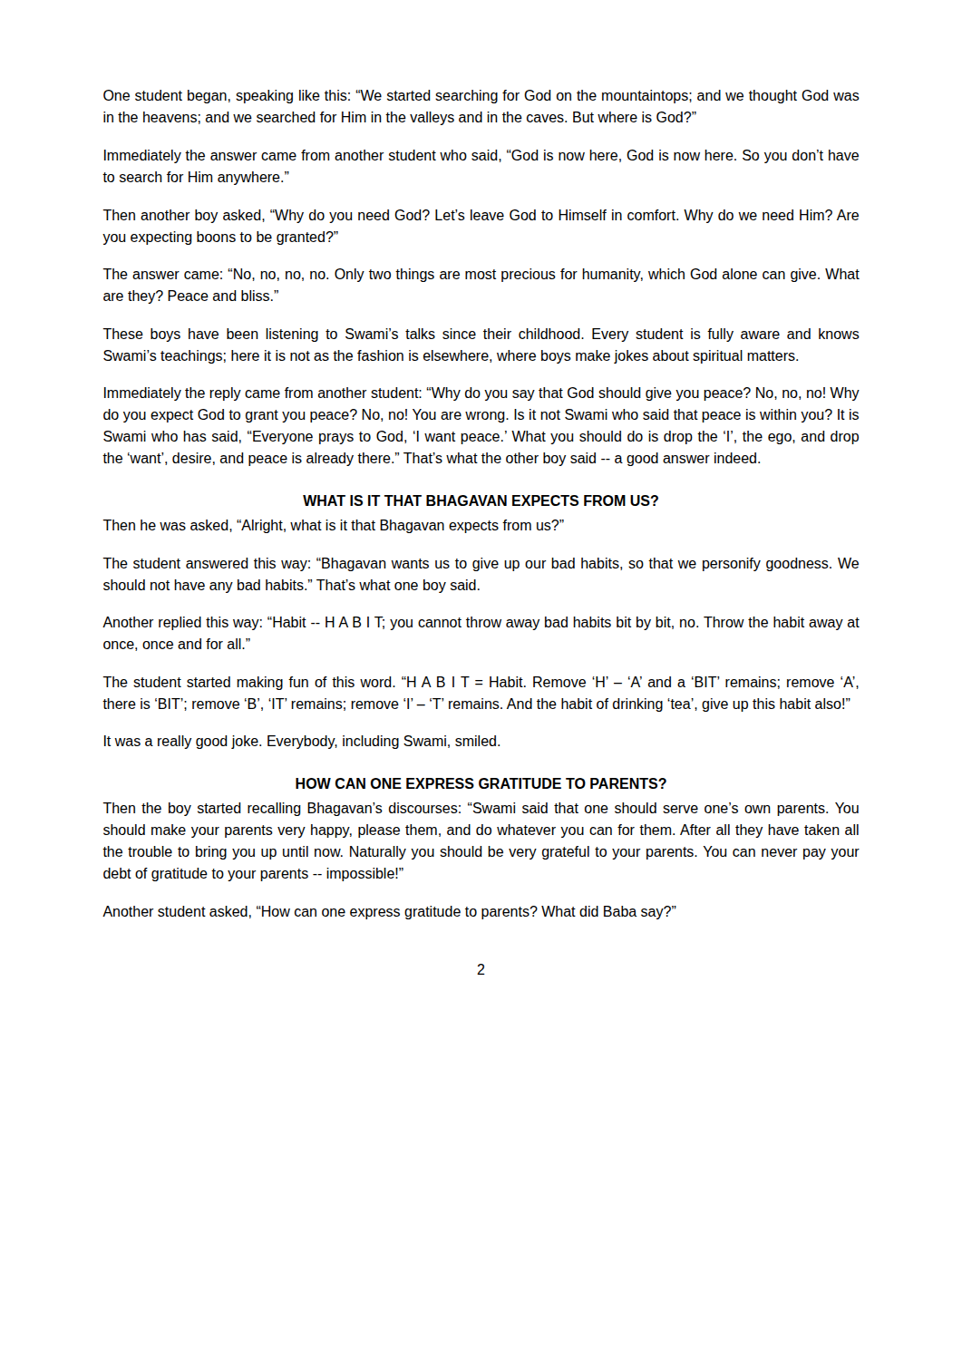One student began, speaking like this: “We started searching for God on the mountaintops; and we thought God was in the heavens; and we searched for Him in the valleys and in the caves. But where is God?”
Immediately the answer came from another student who said, “God is now here, God is now here. So you don’t have to search for Him anywhere.”
Then another boy asked, “Why do you need God? Let’s leave God to Himself in comfort. Why do we need Him? Are you expecting boons to be granted?”
The answer came: “No, no, no, no. Only two things are most precious for humanity, which God alone can give. What are they? Peace and bliss.”
These boys have been listening to Swami’s talks since their childhood. Every student is fully aware and knows Swami’s teachings; here it is not as the fashion is elsewhere, where boys make jokes about spiritual matters.
Immediately the reply came from another student: “Why do you say that God should give you peace? No, no, no! Why do you expect God to grant you peace? No, no! You are wrong. Is it not Swami who said that peace is within you? It is Swami who has said, “Everyone prays to God, ‘I want peace.’ What you should do is drop the ‘I’, the ego, and drop the ‘want’, desire, and peace is already there.” That’s what the other boy said -- a good answer indeed.
WHAT IS IT THAT BHAGAVAN EXPECTS FROM US?
Then he was asked, “Alright, what is it that Bhagavan expects from us?”
The student answered this way: “Bhagavan wants us to give up our bad habits, so that we personify goodness. We should not have any bad habits.” That’s what one boy said.
Another replied this way: “Habit -- H A B I T; you cannot throw away bad habits bit by bit, no. Throw the habit away at once, once and for all.”
The student started making fun of this word. “H A B I T = Habit. Remove ‘H’ – ‘A’ and a ‘BIT’ remains; remove ‘A’, there is ‘BIT’; remove ‘B’, ‘IT’ remains; remove ‘I’ – ‘T’ remains. And the habit of drinking ‘tea’, give up this habit also!”
It was a really good joke. Everybody, including Swami, smiled.
HOW CAN ONE EXPRESS GRATITUDE TO PARENTS?
Then the boy started recalling Bhagavan’s discourses: “Swami said that one should serve one’s own parents. You should make your parents very happy, please them, and do whatever you can for them. After all they have taken all the trouble to bring you up until now. Naturally you should be very grateful to your parents. You can never pay your debt of gratitude to your parents -- impossible!”
Another student asked, “How can one express gratitude to parents? What did Baba say?”
2